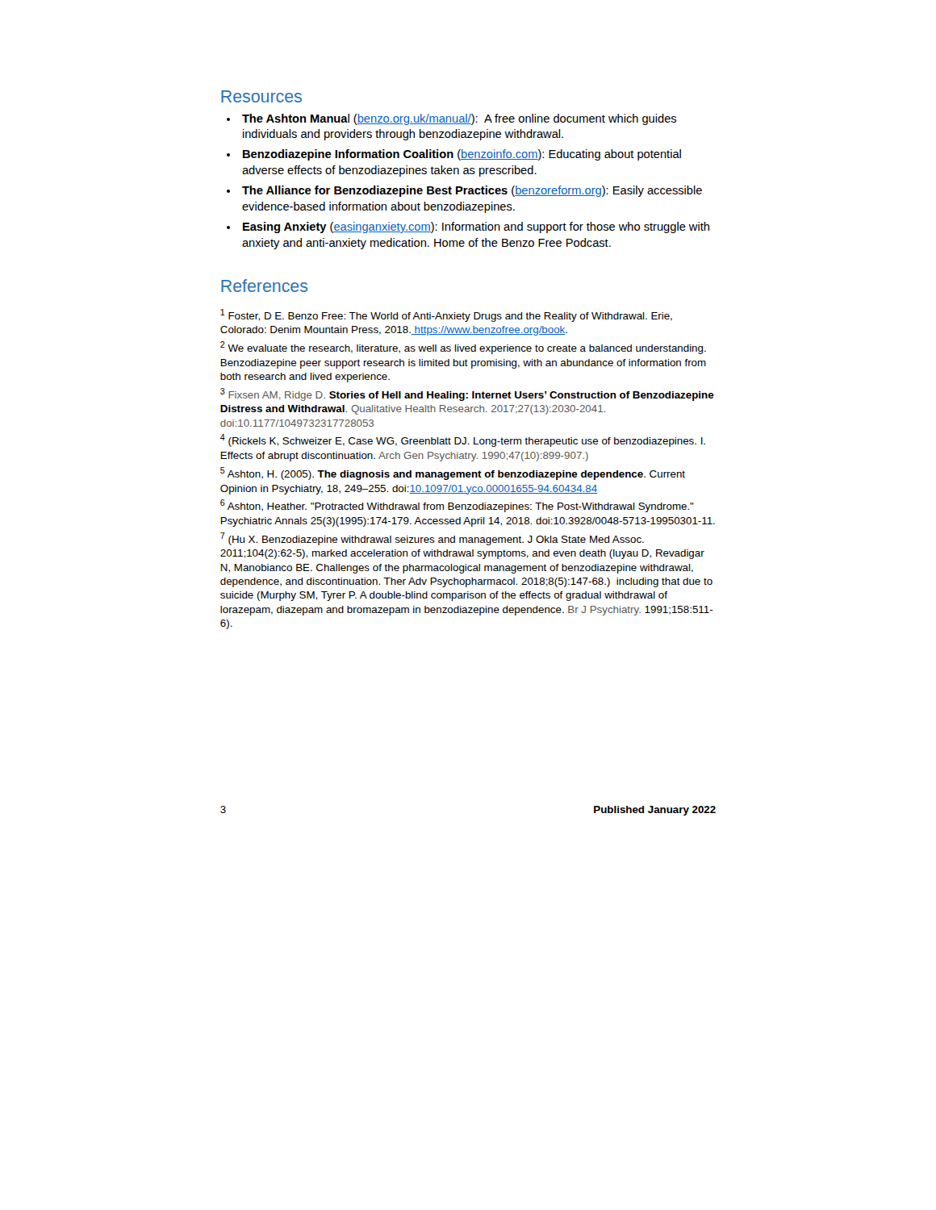Resources
The Ashton Manual (benzo.org.uk/manual/): A free online document which guides individuals and providers through benzodiazepine withdrawal.
Benzodiazepine Information Coalition (benzoinfo.com): Educating about potential adverse effects of benzodiazepines taken as prescribed.
The Alliance for Benzodiazepine Best Practices (benzoreform.org): Easily accessible evidence-based information about benzodiazepines.
Easing Anxiety (easinganxiety.com): Information and support for those who struggle with anxiety and anti-anxiety medication. Home of the Benzo Free Podcast.
References
1 Foster, D E. Benzo Free: The World of Anti-Anxiety Drugs and the Reality of Withdrawal. Erie, Colorado: Denim Mountain Press, 2018. https://www.benzofree.org/book.
2 We evaluate the research, literature, as well as lived experience to create a balanced understanding. Benzodiazepine peer support research is limited but promising, with an abundance of information from both research and lived experience.
3 Fixsen AM, Ridge D. Stories of Hell and Healing: Internet Users’ Construction of Benzodiazepine Distress and Withdrawal. Qualitative Health Research. 2017;27(13):2030-2041. doi:10.1177/1049732317728053
4 (Rickels K, Schweizer E, Case WG, Greenblatt DJ. Long-term therapeutic use of benzodiazepines. I. Effects of abrupt discontinuation. Arch Gen Psychiatry. 1990;47(10):899-907.)
5 Ashton, H. (2005). The diagnosis and management of benzodiazepine dependence. Current Opinion in Psychiatry, 18, 249–255. doi:10.1097/01.yco.00001655-94.60434.84
6 Ashton, Heather. "Protracted Withdrawal from Benzodiazepines: The Post-Withdrawal Syndrome." Psychiatric Annals 25(3)(1995):174-179. Accessed April 14, 2018. doi:10.3928/0048-5713-19950301-11.
7 (Hu X. Benzodiazepine withdrawal seizures and management. J Okla State Med Assoc. 2011;104(2):62-5), marked acceleration of withdrawal symptoms, and even death (luyau D, Revadigar N, Manobianco BE. Challenges of the pharmacological management of benzodiazepine withdrawal, dependence, and discontinuation. Ther Adv Psychopharmacol. 2018;8(5):147-68.) including that due to suicide (Murphy SM, Tyrer P. A double-blind comparison of the effects of gradual withdrawal of lorazepam, diazepam and bromazepam in benzodiazepine dependence. Br J Psychiatry. 1991;158:511-6).
3 Published January 2022